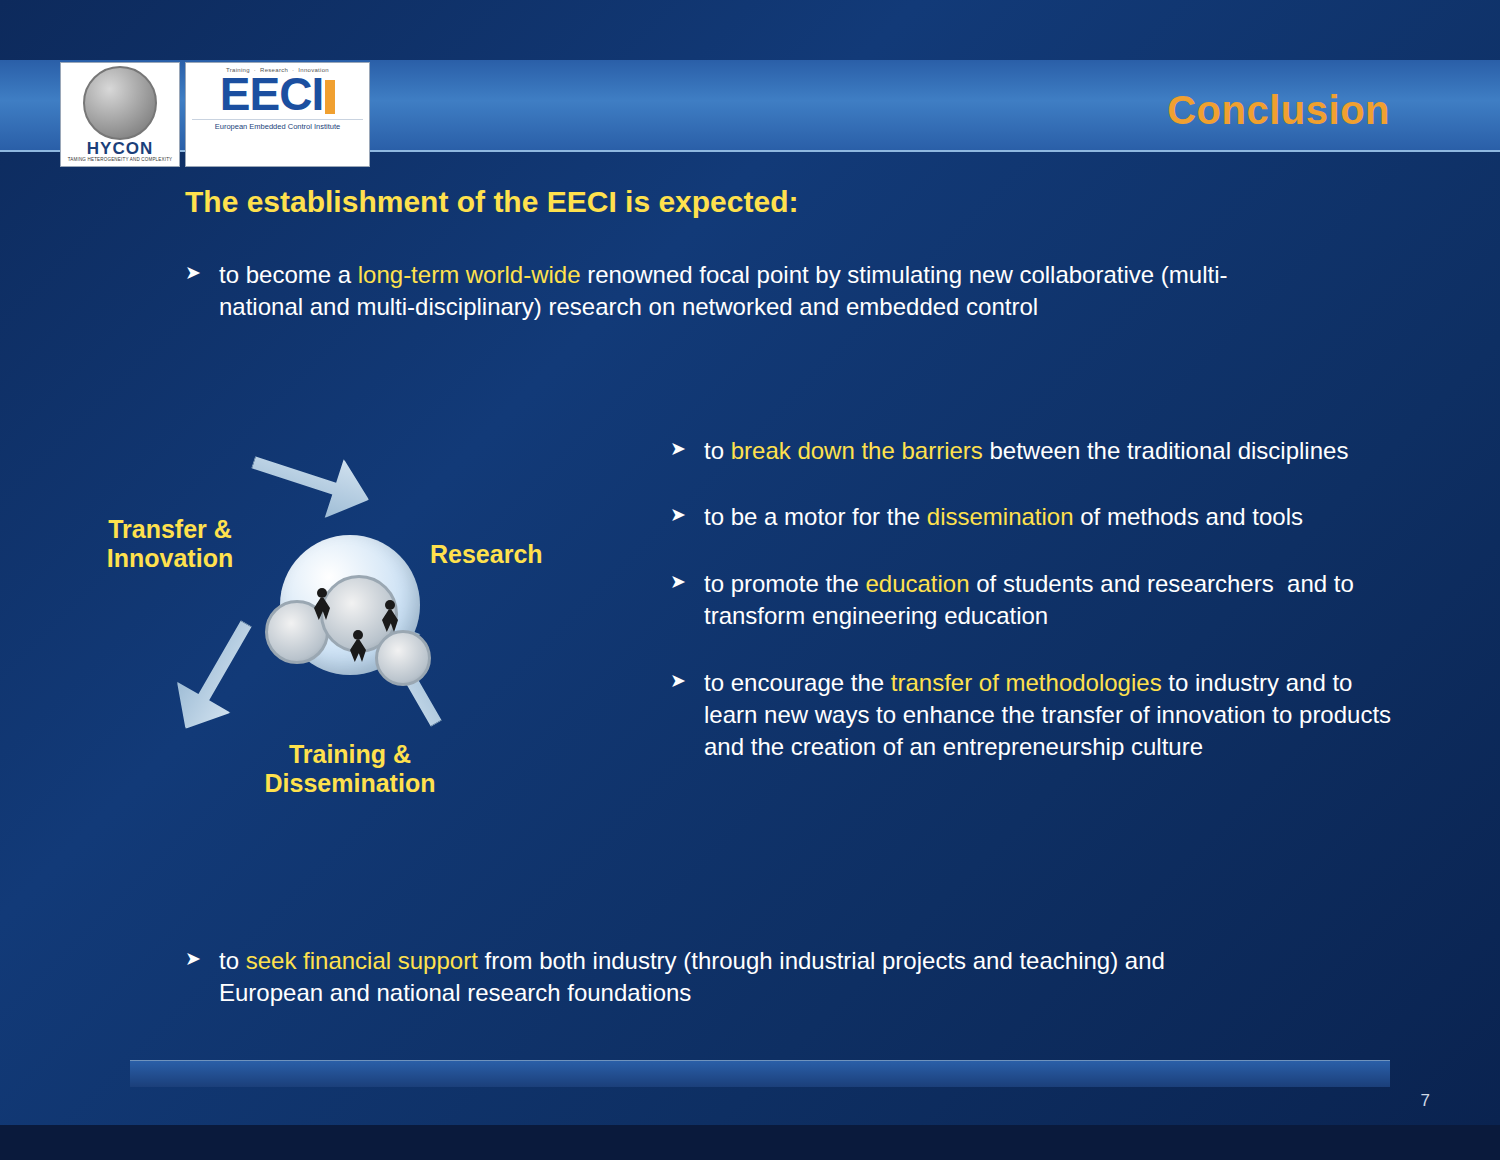Conclusion
HYCON
TAMING HETEROGENEITY AND COMPLEXITY
Training · Research · Innovation
EECI
European Embedded Control Institute
The establishment of the EECI is expected:
to become a long-term world-wide renowned focal point by stimulating new collaborative (multi-national and multi-disciplinary) research on networked and embedded control
Research
Transfer &
Innovation
Training &
Dissemination
to break down the barriers between the traditional disciplines
to be a motor for the dissemination of methods and tools
to promote the education of students and researchers and to transform engineering education
to encourage the transfer of methodologies to industry and to learn new ways to enhance the transfer of innovation to products and the creation of an entrepreneurship culture
to seek financial support from both industry (through industrial projects and teaching) and European and national research foundations
7